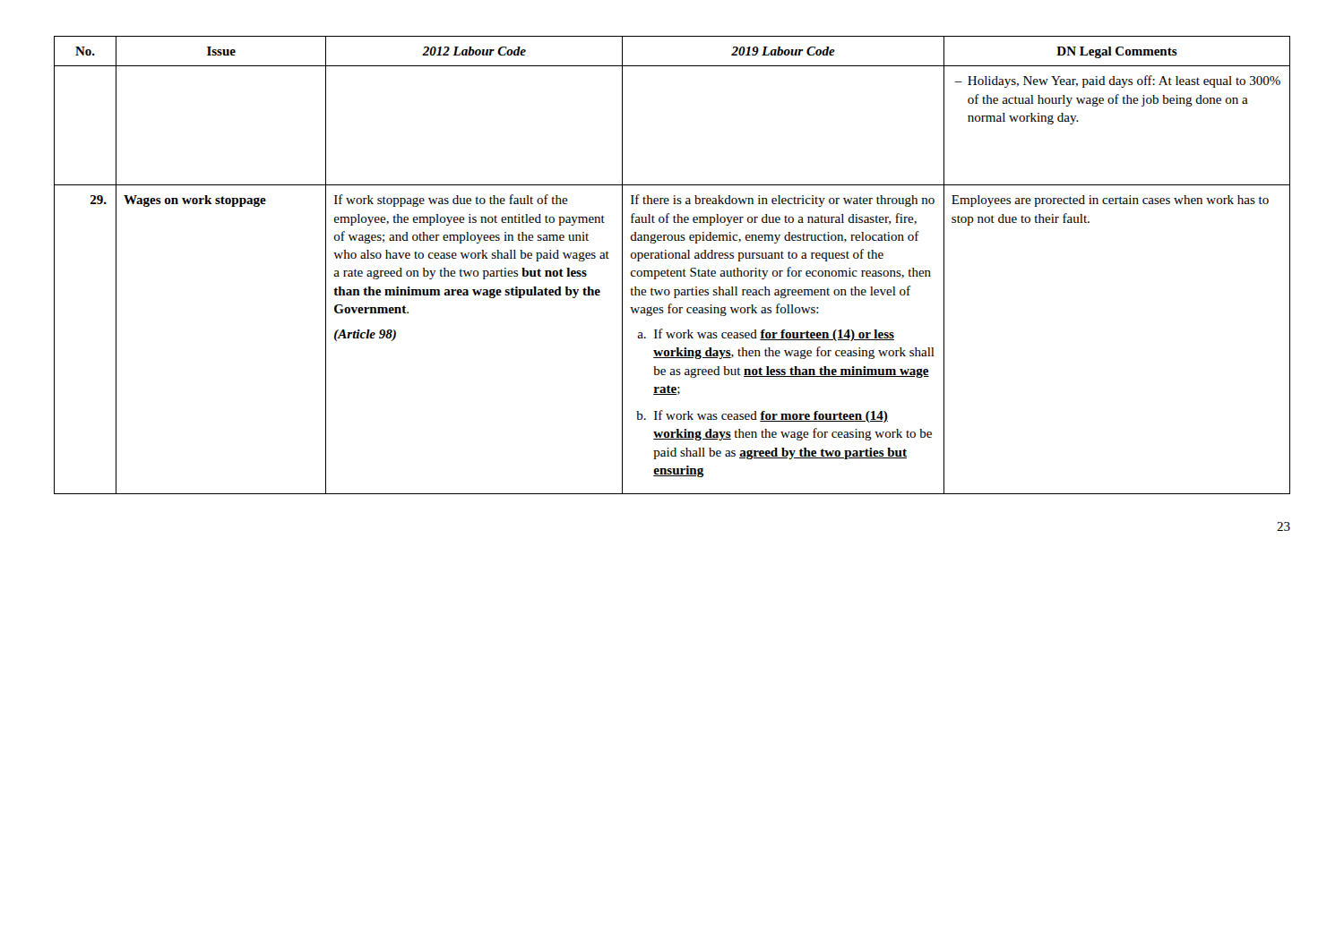| No. | Issue | 2012 Labour Code | 2019 Labour Code | DN Legal Comments |
| --- | --- | --- | --- | --- |
| | | | | Holidays, New Year, paid days off: At least equal to 300% of the actual hourly wage of the job being done on a normal working day. |
| 29. | Wages on work stoppage | If work stoppage was due to the fault of the employee, the employee is not entitled to payment of wages; and other employees in the same unit who also have to cease work shall be paid wages at a rate agreed on by the two parties but not less than the minimum area wage stipulated by the Government . (Article 98) | If there is a breakdown in electricity or water through no fault of the employer or due to a natural disaster, fire, dangerous epidemic, enemy destruction, relocation of operational address pursuant to a request of the competent State authority or for economic reasons, then the two parties shall reach agreement on the level of wages for ceasing work as follows: If work was ceased for fourteen (14) or less working days , then the wage for ceasing work shall be as agreed but not less than the minimum wage rate ; If work was ceased for more fourteen (14) working days then the wage for ceasing work to be paid shall be as agreed by the two parties but ensuring | Employees are prorected in certain cases when work has to stop not due to their fault. |
23